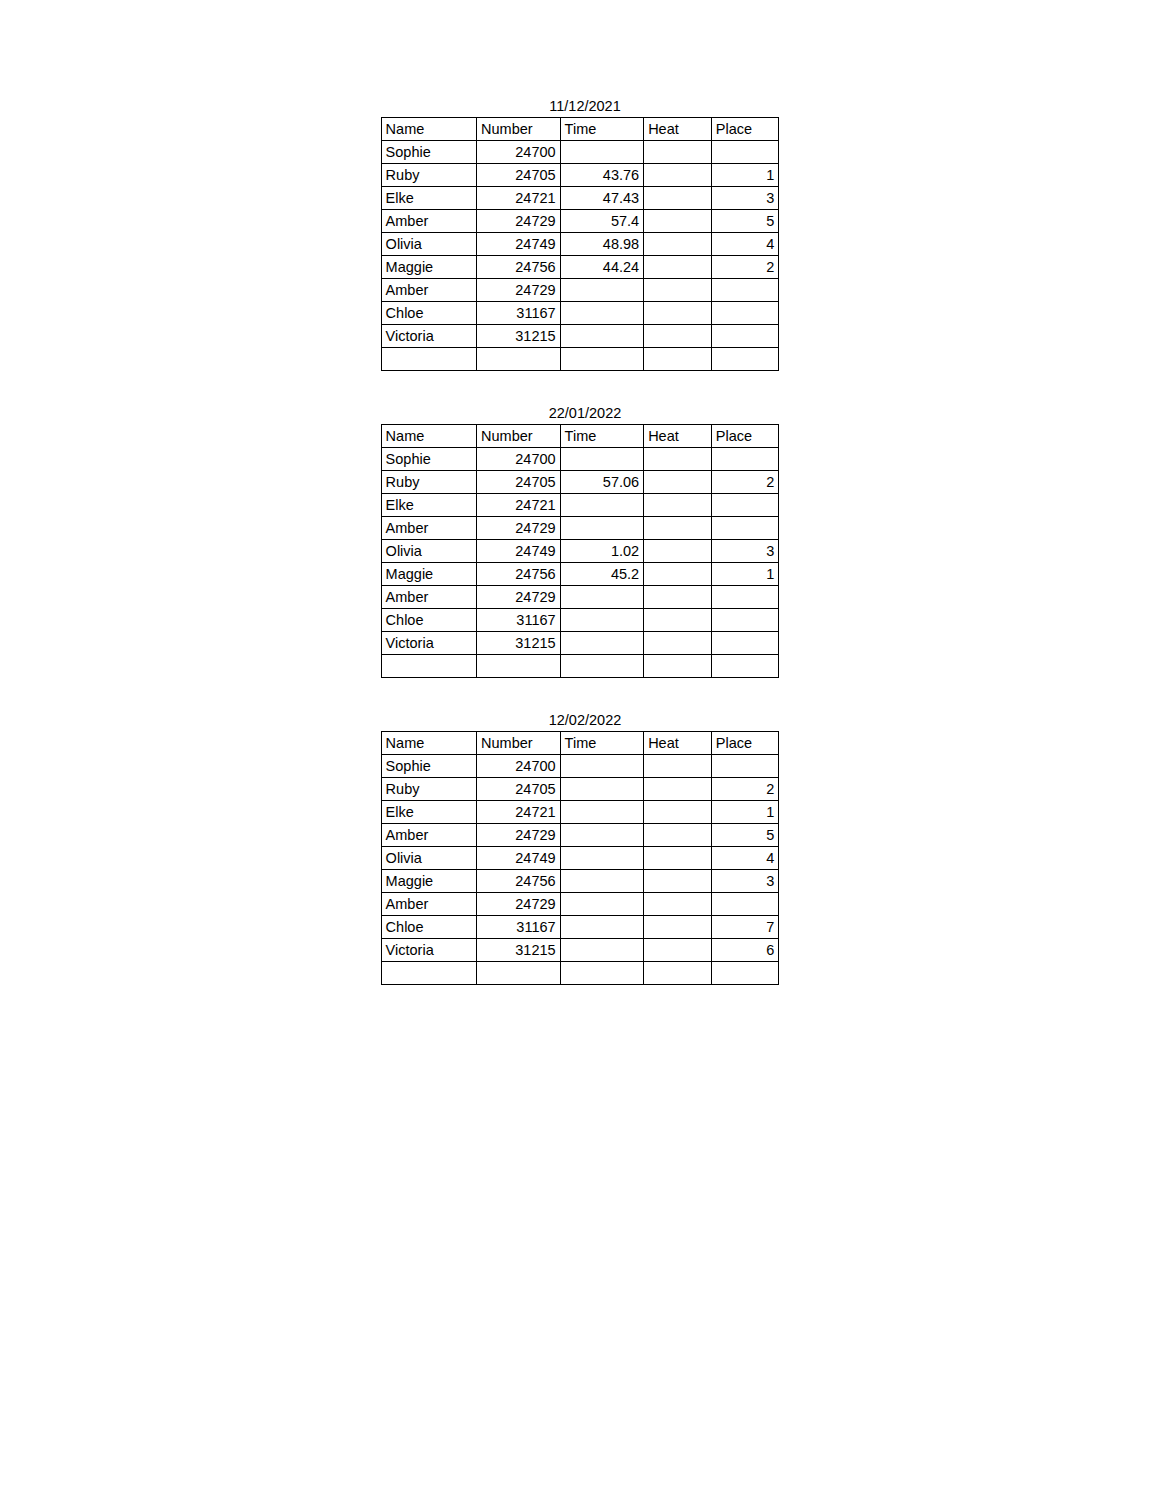11/12/2021
| Name | Number | Time | Heat | Place |
| --- | --- | --- | --- | --- |
| Sophie | 24700 | | | |
| Ruby | 24705 | 43.76 | | 1 |
| Elke | 24721 | 47.43 | | 3 |
| Amber | 24729 | 57.4 | | 5 |
| Olivia | 24749 | 48.98 | | 4 |
| Maggie | 24756 | 44.24 | | 2 |
| Amber | 24729 | | | |
| Chloe | 31167 | | | |
| Victoria | 31215 | | | |
22/01/2022
| Name | Number | Time | Heat | Place |
| --- | --- | --- | --- | --- |
| Sophie | 24700 | | | |
| Ruby | 24705 | 57.06 | | 2 |
| Elke | 24721 | | | |
| Amber | 24729 | | | |
| Olivia | 24749 | 1.02 | | 3 |
| Maggie | 24756 | 45.2 | | 1 |
| Amber | 24729 | | | |
| Chloe | 31167 | | | |
| Victoria | 31215 | | | |
12/02/2022
| Name | Number | Time | Heat | Place |
| --- | --- | --- | --- | --- |
| Sophie | 24700 | | | |
| Ruby | 24705 | | | 2 |
| Elke | 24721 | | | 1 |
| Amber | 24729 | | | 5 |
| Olivia | 24749 | | | 4 |
| Maggie | 24756 | | | 3 |
| Amber | 24729 | | | |
| Chloe | 31167 | | | 7 |
| Victoria | 31215 | | | 6 |